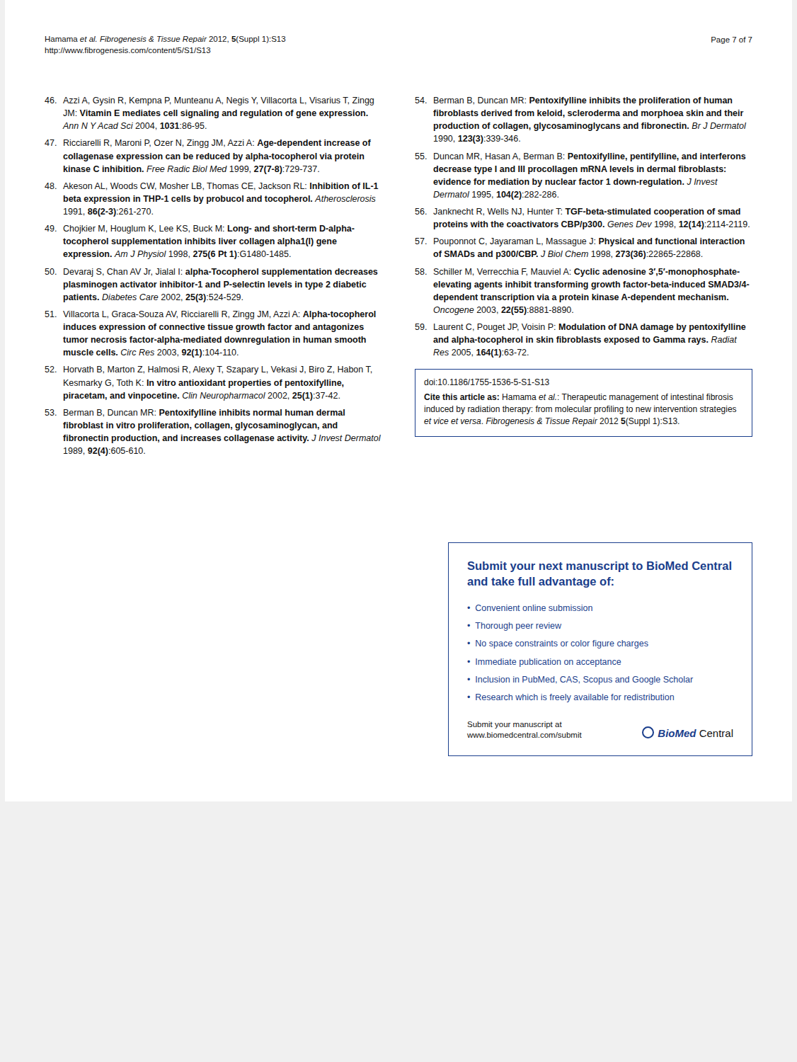Hamama et al. Fibrogenesis & Tissue Repair 2012, 5(Suppl 1):S13
http://www.fibrogenesis.com/content/5/S1/S13
Page 7 of 7
Azzi A, Gysin R, Kempna P, Munteanu A, Negis Y, Villacorta L, Visarius T, Zingg JM: Vitamin E mediates cell signaling and regulation of gene expression. Ann N Y Acad Sci 2004, 1031:86-95.
Ricciarelli R, Maroni P, Ozer N, Zingg JM, Azzi A: Age-dependent increase of collagenase expression can be reduced by alpha-tocopherol via protein kinase C inhibition. Free Radic Biol Med 1999, 27(7-8):729-737.
Akeson AL, Woods CW, Mosher LB, Thomas CE, Jackson RL: Inhibition of IL-1 beta expression in THP-1 cells by probucol and tocopherol. Atherosclerosis 1991, 86(2-3):261-270.
Chojkier M, Houglum K, Lee KS, Buck M: Long- and short-term D-alpha-tocopherol supplementation inhibits liver collagen alpha1(I) gene expression. Am J Physiol 1998, 275(6 Pt 1):G1480-1485.
Devaraj S, Chan AV Jr, Jialal I: alpha-Tocopherol supplementation decreases plasminogen activator inhibitor-1 and P-selectin levels in type 2 diabetic patients. Diabetes Care 2002, 25(3):524-529.
Villacorta L, Graca-Souza AV, Ricciarelli R, Zingg JM, Azzi A: Alpha-tocopherol induces expression of connective tissue growth factor and antagonizes tumor necrosis factor-alpha-mediated downregulation in human smooth muscle cells. Circ Res 2003, 92(1):104-110.
Horvath B, Marton Z, Halmosi R, Alexy T, Szapary L, Vekasi J, Biro Z, Habon T, Kesmarky G, Toth K: In vitro antioxidant properties of pentoxifylline, piracetam, and vinpocetine. Clin Neuropharmacol 2002, 25(1):37-42.
Berman B, Duncan MR: Pentoxifylline inhibits normal human dermal fibroblast in vitro proliferation, collagen, glycosaminoglycan, and fibronectin production, and increases collagenase activity. J Invest Dermatol 1989, 92(4):605-610.
Berman B, Duncan MR: Pentoxifylline inhibits the proliferation of human fibroblasts derived from keloid, scleroderma and morphoea skin and their production of collagen, glycosaminoglycans and fibronectin. Br J Dermatol 1990, 123(3):339-346.
Duncan MR, Hasan A, Berman B: Pentoxifylline, pentifylline, and interferons decrease type I and III procollagen mRNA levels in dermal fibroblasts: evidence for mediation by nuclear factor 1 down-regulation. J Invest Dermatol 1995, 104(2):282-286.
Janknecht R, Wells NJ, Hunter T: TGF-beta-stimulated cooperation of smad proteins with the coactivators CBP/p300. Genes Dev 1998, 12(14):2114-2119.
Pouponnot C, Jayaraman L, Massague J: Physical and functional interaction of SMADs and p300/CBP. J Biol Chem 1998, 273(36):22865-22868.
Schiller M, Verrecchia F, Mauviel A: Cyclic adenosine 3′,5′-monophosphate-elevating agents inhibit transforming growth factor-beta-induced SMAD3/4-dependent transcription via a protein kinase A-dependent mechanism. Oncogene 2003, 22(55):8881-8890.
Laurent C, Pouget JP, Voisin P: Modulation of DNA damage by pentoxifylline and alpha-tocopherol in skin fibroblasts exposed to Gamma rays. Radiat Res 2005, 164(1):63-72.
doi:10.1186/1755-1536-5-S1-S13
Cite this article as: Hamama et al.: Therapeutic management of intestinal fibrosis induced by radiation therapy: from molecular profiling to new intervention strategies et vice et versa. Fibrogenesis & Tissue Repair 2012 5(Suppl 1):S13.
Submit your next manuscript to BioMed Central
and take full advantage of:
Convenient online submission
Thorough peer review
No space constraints or color figure charges
Immediate publication on acceptance
Inclusion in PubMed, CAS, Scopus and Google Scholar
Research which is freely available for redistribution
Submit your manuscript at
www.biomedcentral.com/submit
BioMed Central